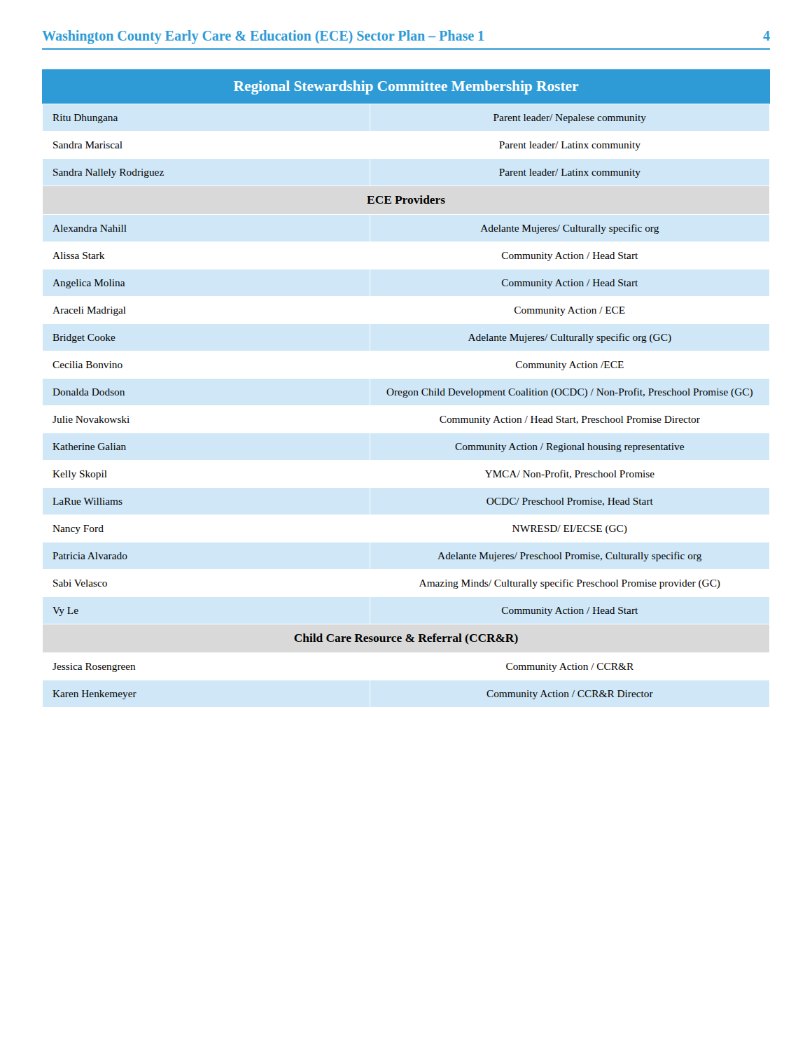Washington County Early Care & Education (ECE) Sector Plan – Phase 1
4
Regional Stewardship Committee Membership Roster
| Ritu Dhungana | Parent leader/ Nepalese community |
| Sandra Mariscal | Parent leader/ Latinx community |
| Sandra Nallely Rodriguez | Parent leader/ Latinx community |
| ECE Providers |
| Alexandra Nahill | Adelante Mujeres/ Culturally specific org |
| Alissa Stark | Community Action / Head Start |
| Angelica Molina | Community Action / Head Start |
| Araceli Madrigal | Community Action / ECE |
| Bridget Cooke | Adelante Mujeres/ Culturally specific org (GC) |
| Cecilia Bonvino | Community Action /ECE |
| Donalda Dodson | Oregon Child Development Coalition (OCDC) / Non-Profit, Preschool Promise (GC) |
| Julie Novakowski | Community Action / Head Start, Preschool Promise Director |
| Katherine Galian | Community Action / Regional housing representative |
| Kelly Skopil | YMCA/ Non-Profit, Preschool Promise |
| LaRue Williams | OCDC/ Preschool Promise, Head Start |
| Nancy Ford | NWRESD/ EI/ECSE (GC) |
| Patricia Alvarado | Adelante Mujeres/ Preschool Promise, Culturally specific org |
| Sabi Velasco | Amazing Minds/ Culturally specific Preschool Promise provider (GC) |
| Vy Le | Community Action / Head Start |
| Child Care Resource & Referral (CCR&R) |
| Jessica Rosengreen | Community Action / CCR&R |
| Karen Henkemeyer | Community Action / CCR&R Director |